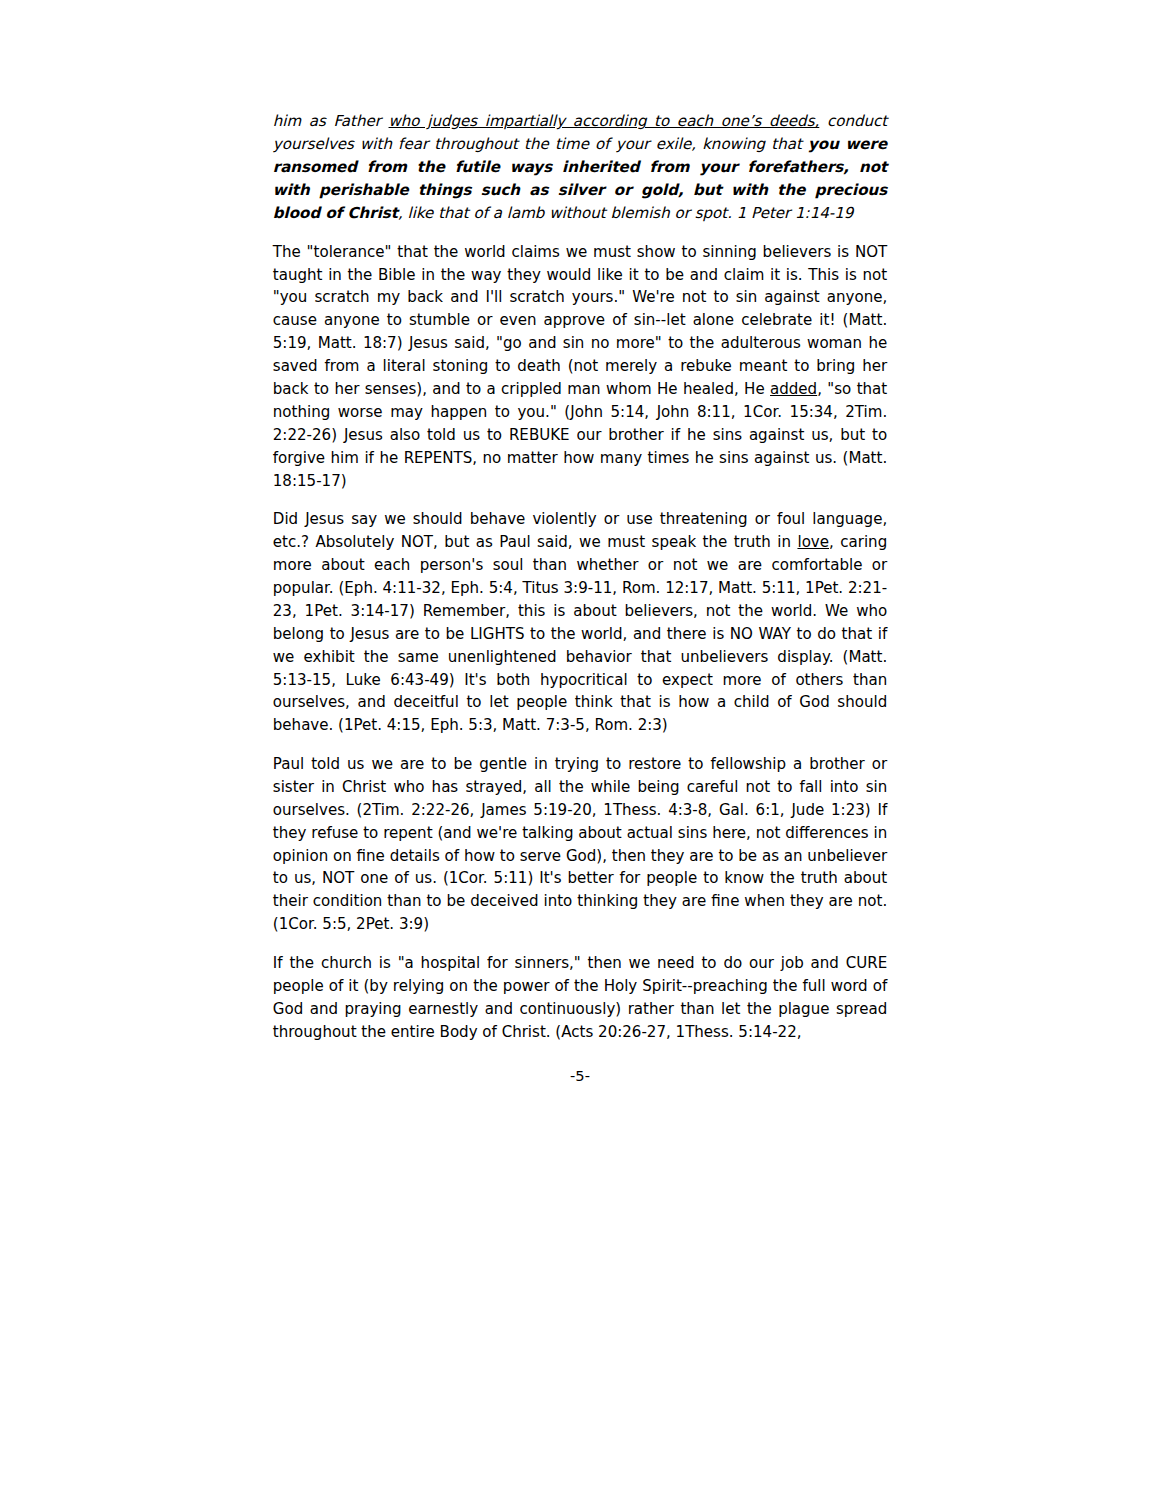him as Father who judges impartially according to each one’s deeds, conduct yourselves with fear throughout the time of your exile, knowing that you were ransomed from the futile ways inherited from your forefathers, not with perishable things such as silver or gold, but with the precious blood of Christ, like that of a lamb without blemish or spot. 1 Peter 1:14-19
The "tolerance" that the world claims we must show to sinning believers is NOT taught in the Bible in the way they would like it to be and claim it is. This is not "you scratch my back and I'll scratch yours." We're not to sin against anyone, cause anyone to stumble or even approve of sin--let alone celebrate it! (Matt. 5:19, Matt. 18:7) Jesus said, "go and sin no more" to the adulterous woman he saved from a literal stoning to death (not merely a rebuke meant to bring her back to her senses), and to a crippled man whom He healed, He added, "so that nothing worse may happen to you." (John 5:14, John 8:11, 1Cor. 15:34, 2Tim. 2:22-26) Jesus also told us to REBUKE our brother if he sins against us, but to forgive him if he REPENTS, no matter how many times he sins against us. (Matt. 18:15-17)
Did Jesus say we should behave violently or use threatening or foul language, etc.? Absolutely NOT, but as Paul said, we must speak the truth in love, caring more about each person's soul than whether or not we are comfortable or popular. (Eph. 4:11-32, Eph. 5:4, Titus 3:9-11, Rom. 12:17, Matt. 5:11, 1Pet. 2:21-23, 1Pet. 3:14-17) Remember, this is about believers, not the world. We who belong to Jesus are to be LIGHTS to the world, and there is NO WAY to do that if we exhibit the same unenlightened behavior that unbelievers display. (Matt. 5:13-15, Luke 6:43-49) It's both hypocritical to expect more of others than ourselves, and deceitful to let people think that is how a child of God should behave. (1Pet. 4:15, Eph. 5:3, Matt. 7:3-5, Rom. 2:3)
Paul told us we are to be gentle in trying to restore to fellowship a brother or sister in Christ who has strayed, all the while being careful not to fall into sin ourselves. (2Tim. 2:22-26, James 5:19-20, 1Thess. 4:3-8, Gal. 6:1, Jude 1:23) If they refuse to repent (and we're talking about actual sins here, not differences in opinion on fine details of how to serve God), then they are to be as an unbeliever to us, NOT one of us. (1Cor. 5:11) It's better for people to know the truth about their condition than to be deceived into thinking they are fine when they are not. (1Cor. 5:5, 2Pet. 3:9)
If the church is "a hospital for sinners," then we need to do our job and CURE people of it (by relying on the power of the Holy Spirit--preaching the full word of God and praying earnestly and continuously) rather than let the plague spread throughout the entire Body of Christ. (Acts 20:26-27, 1Thess. 5:14-22,
-5-